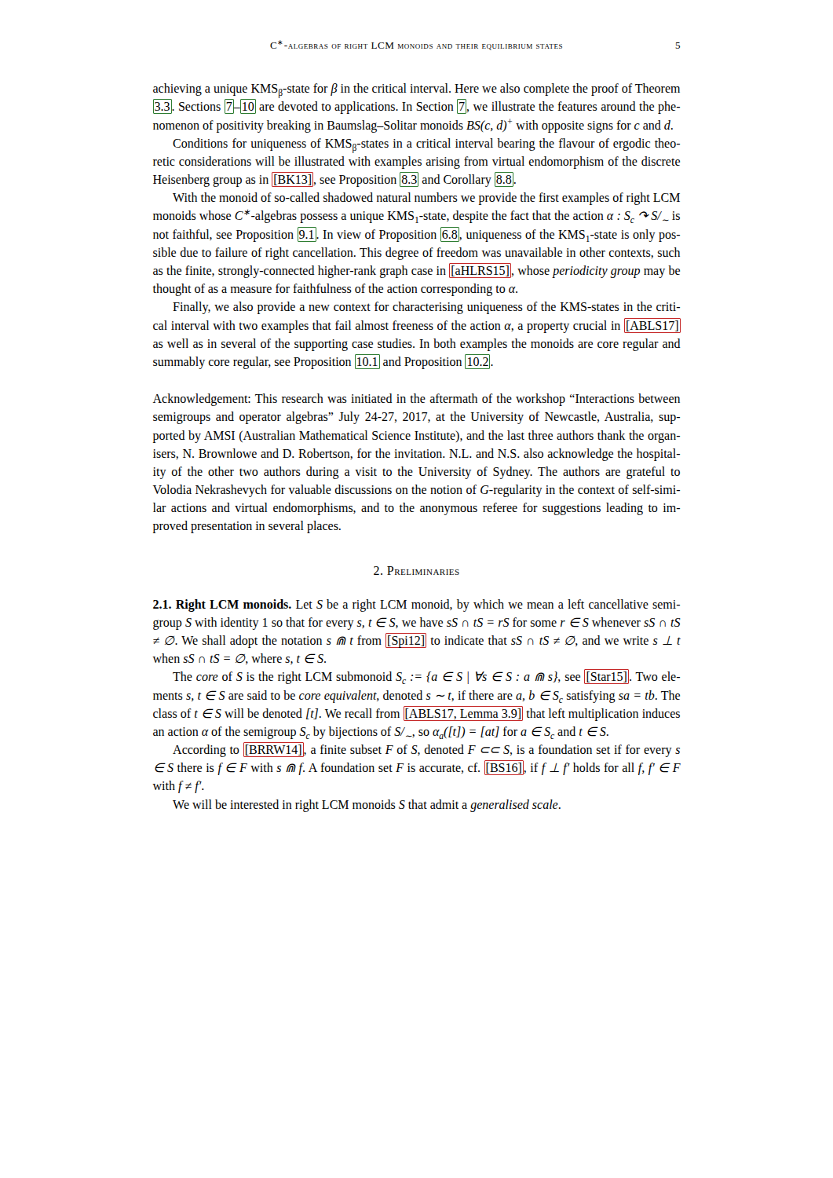C∗-algebras of right LCM monoids and their equilibrium states 5
achieving a unique KMSβ-state for β in the critical interval. Here we also complete the proof of Theorem 3.3. Sections 7–10 are devoted to applications. In Section 7, we illustrate the features around the phenomenon of positivity breaking in Baumslag–Solitar monoids BS(c, d)+ with opposite signs for c and d.
Conditions for uniqueness of KMSβ-states in a critical interval bearing the flavour of ergodic theoretic considerations will be illustrated with examples arising from virtual endomorphism of the discrete Heisenberg group as in [BK13], see Proposition 8.3 and Corollary 8.8.
With the monoid of so-called shadowed natural numbers we provide the first examples of right LCM monoids whose C∗-algebras possess a unique KMS1-state, despite the fact that the action α : Sc ↷ S/∼ is not faithful, see Proposition 9.1. In view of Proposition 6.8, uniqueness of the KMS1-state is only possible due to failure of right cancellation. This degree of freedom was unavailable in other contexts, such as the finite, strongly-connected higher-rank graph case in [aHLRS15], whose periodicity group may be thought of as a measure for faithfulness of the action corresponding to α.
Finally, we also provide a new context for characterising uniqueness of the KMS-states in the critical interval with two examples that fail almost freeness of the action α, a property crucial in [ABLS17] as well as in several of the supporting case studies. In both examples the monoids are core regular and summably core regular, see Proposition 10.1 and Proposition 10.2.
Acknowledgement: This research was initiated in the aftermath of the workshop “Interactions between semigroups and operator algebras” July 24-27, 2017, at the University of Newcastle, Australia, supported by AMSI (Australian Mathematical Science Institute), and the last three authors thank the organisers, N. Brownlowe and D. Robertson, for the invitation. N.L. and N.S. also acknowledge the hospitality of the other two authors during a visit to the University of Sydney. The authors are grateful to Volodia Nekrashevych for valuable discussions on the notion of G-regularity in the context of self-similar actions and virtual endomorphisms, and to the anonymous referee for suggestions leading to improved presentation in several places.
2. Preliminaries
2.1. Right LCM monoids. Let S be a right LCM monoid, by which we mean a left cancellative semigroup S with identity 1 so that for every s, t ∈ S, we have sS ∩ tS = rS for some r ∈ S whenever sS ∩ tS ≠ ∅. We shall adopt the notation s ⋒ t from [Spi12] to indicate that sS ∩ tS ≠ ∅, and we write s ⊥ t when sS ∩ tS = ∅, where s, t ∈ S.
The core of S is the right LCM submonoid Sc := {a ∈ S | ∀s ∈ S : a ⋒ s}, see [Star15]. Two elements s, t ∈ S are said to be core equivalent, denoted s ∼ t, if there are a, b ∈ Sc satisfying sa = tb. The class of t ∈ S will be denoted [t]. We recall from [ABLS17, Lemma 3.9] that left multiplication induces an action α of the semigroup Sc by bijections of S/∼, so αa([t]) = [at] for a ∈ Sc and t ∈ S.
According to [BRRW14], a finite subset F of S, denoted F ⊂⊂ S, is a foundation set if for every s ∈ S there is f ∈ F with s ⋒ f. A foundation set F is accurate, cf. [BS16], if f ⊥ f′ holds for all f, f′ ∈ F with f ≠ f′.
We will be interested in right LCM monoids S that admit a generalised scale.